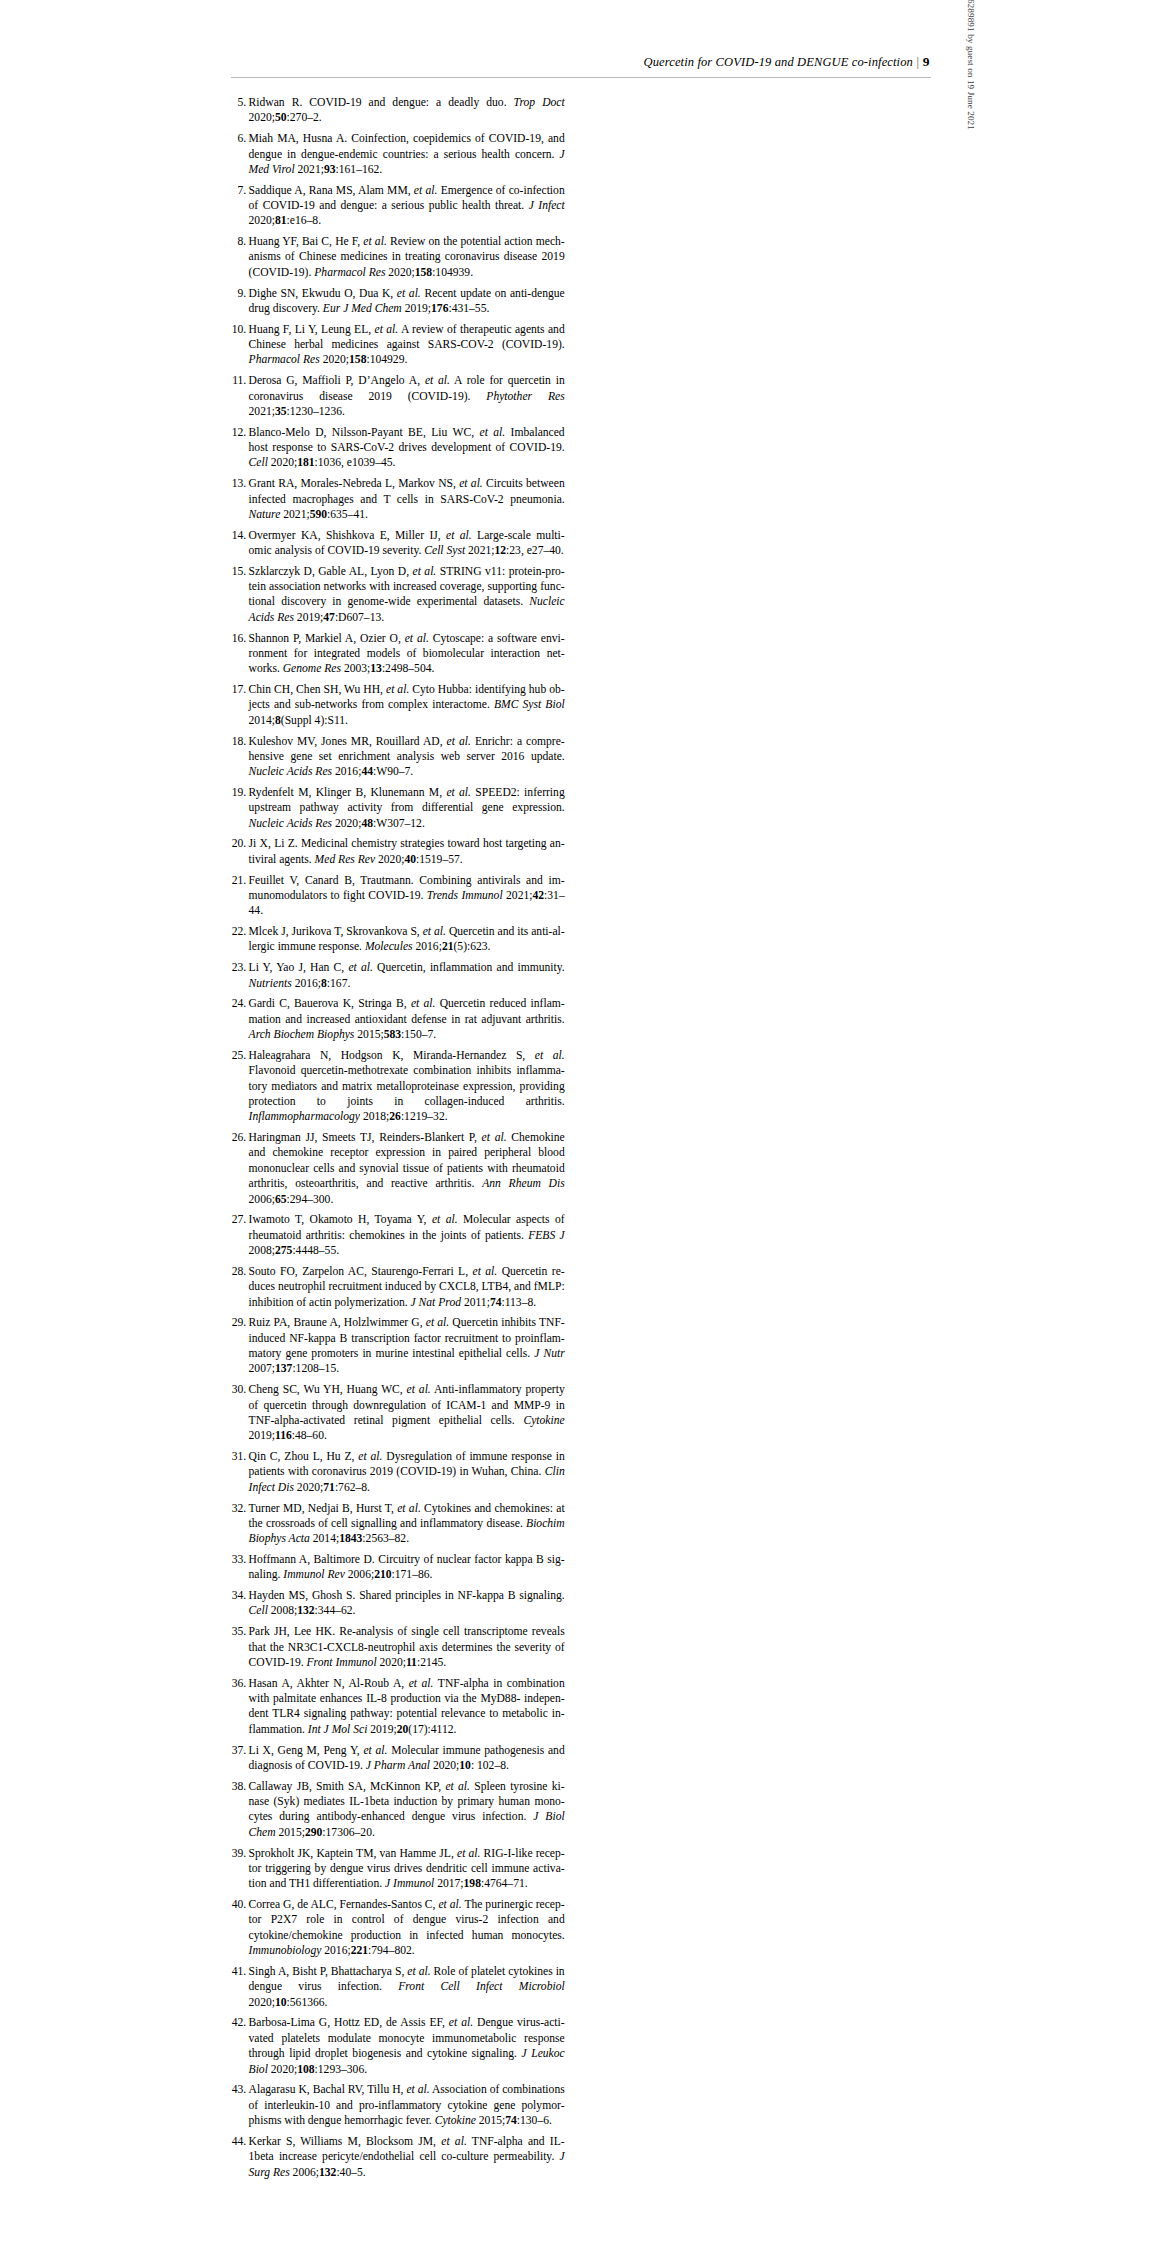Quercetin for COVID-19 and DENGUE co-infection|9
Downloaded from https://academic.oup.com/bib/advance-article/doi/10.1093/bib/bbab199/6289891 by guest on 19 June 2021
Ridwan R. COVID-19 and dengue: a deadly duo. Trop Doct 2020;50:270–2.
Miah MA, Husna A. Coinfection, coepidemics of COVID-19, and dengue in dengue-endemic countries: a serious health concern. J Med Virol 2021;93:161–162.
Saddique A, Rana MS, Alam MM, et al. Emergence of co-infection of COVID-19 and dengue: a serious public health threat. J Infect 2020;81:e16–8.
Huang YF, Bai C, He F, et al. Review on the potential action mechanisms of Chinese medicines in treating coronavirus disease 2019 (COVID-19). Pharmacol Res 2020;158:104939.
Dighe SN, Ekwudu O, Dua K, et al. Recent update on anti-dengue drug discovery. Eur J Med Chem 2019;176:431–55.
Huang F, Li Y, Leung EL, et al. A review of therapeutic agents and Chinese herbal medicines against SARS-COV-2 (COVID-19). Pharmacol Res 2020;158:104929.
Derosa G, Maffioli P, D’Angelo A, et al. A role for quercetin in coronavirus disease 2019 (COVID-19). Phytother Res 2021;35:1230–1236.
Blanco-Melo D, Nilsson-Payant BE, Liu WC, et al. Imbalanced host response to SARS-CoV-2 drives development of COVID-19. Cell 2020;181:1036, e1039–45.
Grant RA, Morales-Nebreda L, Markov NS, et al. Circuits between infected macrophages and T cells in SARS-CoV-2 pneumonia. Nature 2021;590:635–41.
Overmyer KA, Shishkova E, Miller IJ, et al. Large-scale multi-omic analysis of COVID-19 severity. Cell Syst 2021;12:23, e27–40.
Szklarczyk D, Gable AL, Lyon D, et al. STRING v11: protein-protein association networks with increased coverage, supporting functional discovery in genome-wide experimental datasets. Nucleic Acids Res 2019;47:D607–13.
Shannon P, Markiel A, Ozier O, et al. Cytoscape: a software environment for integrated models of biomolecular interaction networks. Genome Res 2003;13:2498–504.
Chin CH, Chen SH, Wu HH, et al. Cyto Hubba: identifying hub objects and sub-networks from complex interactome. BMC Syst Biol 2014;8(Suppl 4):S11.
Kuleshov MV, Jones MR, Rouillard AD, et al. Enrichr: a comprehensive gene set enrichment analysis web server 2016 update. Nucleic Acids Res 2016;44:W90–7.
Rydenfelt M, Klinger B, Klunemann M, et al. SPEED2: inferring upstream pathway activity from differential gene expression. Nucleic Acids Res 2020;48:W307–12.
Ji X, Li Z. Medicinal chemistry strategies toward host targeting antiviral agents. Med Res Rev 2020;40:1519–57.
Feuillet V, Canard B, Trautmann. Combining antivirals and immunomodulators to fight COVID-19. Trends Immunol 2021;42:31–44.
Mlcek J, Jurikova T, Skrovankova S, et al. Quercetin and its anti-allergic immune response. Molecules 2016;21(5):623.
Li Y, Yao J, Han C, et al. Quercetin, inflammation and immunity. Nutrients 2016;8:167.
Gardi C, Bauerova K, Stringa B, et al. Quercetin reduced inflammation and increased antioxidant defense in rat adjuvant arthritis. Arch Biochem Biophys 2015;583:150–7.
Haleagrahara N, Hodgson K, Miranda-Hernandez S, et al. Flavonoid quercetin-methotrexate combination inhibits inflammatory mediators and matrix metalloproteinase expression, providing protection to joints in collagen-induced arthritis. Inflammopharmacology 2018;26:1219–32.
Haringman JJ, Smeets TJ, Reinders-Blankert P, et al. Chemokine and chemokine receptor expression in paired peripheral blood mononuclear cells and synovial tissue of patients with rheumatoid arthritis, osteoarthritis, and reactive arthritis. Ann Rheum Dis 2006;65:294–300.
Iwamoto T, Okamoto H, Toyama Y, et al. Molecular aspects of rheumatoid arthritis: chemokines in the joints of patients. FEBS J 2008;275:4448–55.
Souto FO, Zarpelon AC, Staurengo-Ferrari L, et al. Quercetin reduces neutrophil recruitment induced by CXCL8, LTB4, and fMLP: inhibition of actin polymerization. J Nat Prod 2011;74:113–8.
Ruiz PA, Braune A, Holzlwimmer G, et al. Quercetin inhibits TNF-induced NF-kappa B transcription factor recruitment to proinflammatory gene promoters in murine intestinal epithelial cells. J Nutr 2007;137:1208–15.
Cheng SC, Wu YH, Huang WC, et al. Anti-inflammatory property of quercetin through downregulation of ICAM-1 and MMP-9 in TNF-alpha-activated retinal pigment epithelial cells. Cytokine 2019;116:48–60.
Qin C, Zhou L, Hu Z, et al. Dysregulation of immune response in patients with coronavirus 2019 (COVID-19) in Wuhan, China. Clin Infect Dis 2020;71:762–8.
Turner MD, Nedjai B, Hurst T, et al. Cytokines and chemokines: at the crossroads of cell signalling and inflammatory disease. Biochim Biophys Acta 2014;1843:2563–82.
Hoffmann A, Baltimore D. Circuitry of nuclear factor kappa B signaling. Immunol Rev 2006;210:171–86.
Hayden MS, Ghosh S. Shared principles in NF-kappa B signaling. Cell 2008;132:344–62.
Park JH, Lee HK. Re-analysis of single cell transcriptome reveals that the NR3C1-CXCL8-neutrophil axis determines the severity of COVID-19. Front Immunol 2020;11:2145.
Hasan A, Akhter N, Al-Roub A, et al. TNF-alpha in combination with palmitate enhances IL-8 production via the MyD88- independent TLR4 signaling pathway: potential relevance to metabolic inflammation. Int J Mol Sci 2019;20(17):4112.
Li X, Geng M, Peng Y, et al. Molecular immune pathogenesis and diagnosis of COVID-19. J Pharm Anal 2020;10: 102–8.
Callaway JB, Smith SA, McKinnon KP, et al. Spleen tyrosine kinase (Syk) mediates IL-1beta induction by primary human monocytes during antibody-enhanced dengue virus infection. J Biol Chem 2015;290:17306–20.
Sprokholt JK, Kaptein TM, van Hamme JL, et al. RIG-I-like receptor triggering by dengue virus drives dendritic cell immune activation and TH1 differentiation. J Immunol 2017;198:4764–71.
Correa G, de ALC, Fernandes-Santos C, et al. The purinergic receptor P2X7 role in control of dengue virus-2 infection and cytokine/chemokine production in infected human monocytes. Immunobiology 2016;221:794–802.
Singh A, Bisht P, Bhattacharya S, et al. Role of platelet cytokines in dengue virus infection. Front Cell Infect Microbiol 2020;10:561366.
Barbosa-Lima G, Hottz ED, de Assis EF, et al. Dengue virus-activated platelets modulate monocyte immunometabolic response through lipid droplet biogenesis and cytokine signaling. J Leukoc Biol 2020;108:1293–306.
Alagarasu K, Bachal RV, Tillu H, et al. Association of combinations of interleukin-10 and pro-inflammatory cytokine gene polymorphisms with dengue hemorrhagic fever. Cytokine 2015;74:130–6.
Kerkar S, Williams M, Blocksom JM, et al. TNF-alpha and IL-1beta increase pericyte/endothelial cell co-culture permeability. J Surg Res 2006;132:40–5.